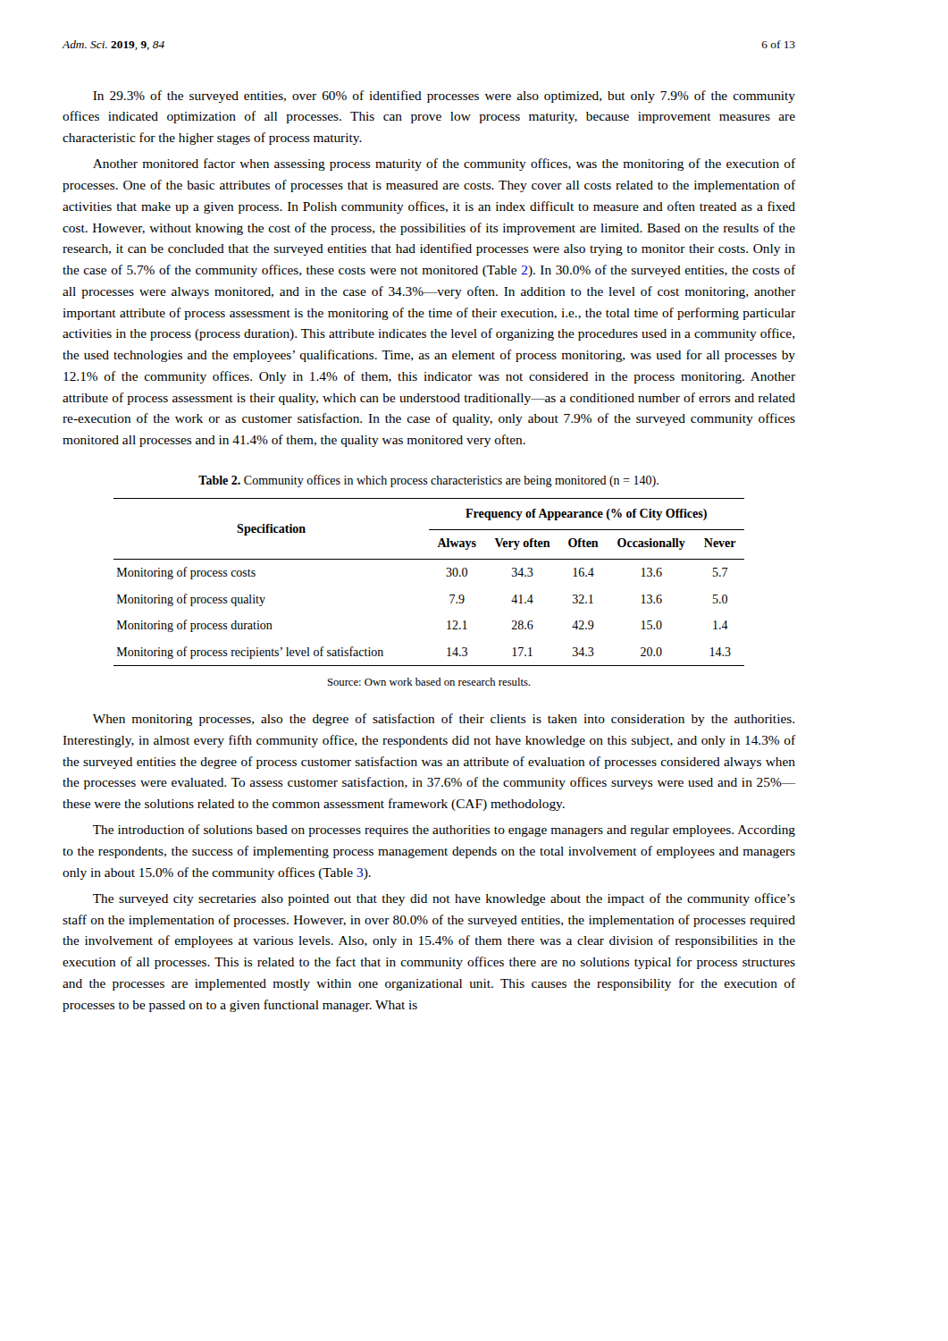Adm. Sci. 2019, 9, 84 6 of 13
In 29.3% of the surveyed entities, over 60% of identified processes were also optimized, but only 7.9% of the community offices indicated optimization of all processes. This can prove low process maturity, because improvement measures are characteristic for the higher stages of process maturity.
Another monitored factor when assessing process maturity of the community offices, was the monitoring of the execution of processes. One of the basic attributes of processes that is measured are costs. They cover all costs related to the implementation of activities that make up a given process. In Polish community offices, it is an index difficult to measure and often treated as a fixed cost. However, without knowing the cost of the process, the possibilities of its improvement are limited. Based on the results of the research, it can be concluded that the surveyed entities that had identified processes were also trying to monitor their costs. Only in the case of 5.7% of the community offices, these costs were not monitored (Table 2). In 30.0% of the surveyed entities, the costs of all processes were always monitored, and in the case of 34.3%—very often. In addition to the level of cost monitoring, another important attribute of process assessment is the monitoring of the time of their execution, i.e., the total time of performing particular activities in the process (process duration). This attribute indicates the level of organizing the procedures used in a community office, the used technologies and the employees’ qualifications. Time, as an element of process monitoring, was used for all processes by 12.1% of the community offices. Only in 1.4% of them, this indicator was not considered in the process monitoring. Another attribute of process assessment is their quality, which can be understood traditionally—as a conditioned number of errors and related re-execution of the work or as customer satisfaction. In the case of quality, only about 7.9% of the surveyed community offices monitored all processes and in 41.4% of them, the quality was monitored very often.
Table 2. Community offices in which process characteristics are being monitored (n = 140).
| Specification | Frequency of Appearance (% of City Offices) |
| --- | --- |
| Always | Very often | Often | Occasionally | Never |
| Monitoring of process costs | 30.0 | 34.3 | 16.4 | 13.6 | 5.7 |
| Monitoring of process quality | 7.9 | 41.4 | 32.1 | 13.6 | 5.0 |
| Monitoring of process duration | 12.1 | 28.6 | 42.9 | 15.0 | 1.4 |
| Monitoring of process recipients’ level of satisfaction | 14.3 | 17.1 | 34.3 | 20.0 | 14.3 |
Source: Own work based on research results.
When monitoring processes, also the degree of satisfaction of their clients is taken into consideration by the authorities. Interestingly, in almost every fifth community office, the respondents did not have knowledge on this subject, and only in 14.3% of the surveyed entities the degree of process customer satisfaction was an attribute of evaluation of processes considered always when the processes were evaluated. To assess customer satisfaction, in 37.6% of the community offices surveys were used and in 25%—these were the solutions related to the common assessment framework (CAF) methodology.
The introduction of solutions based on processes requires the authorities to engage managers and regular employees. According to the respondents, the success of implementing process management depends on the total involvement of employees and managers only in about 15.0% of the community offices (Table 3).
The surveyed city secretaries also pointed out that they did not have knowledge about the impact of the community office’s staff on the implementation of processes. However, in over 80.0% of the surveyed entities, the implementation of processes required the involvement of employees at various levels. Also, only in 15.4% of them there was a clear division of responsibilities in the execution of all processes. This is related to the fact that in community offices there are no solutions typical for process structures and the processes are implemented mostly within one organizational unit. This causes the responsibility for the execution of processes to be passed on to a given functional manager. What is